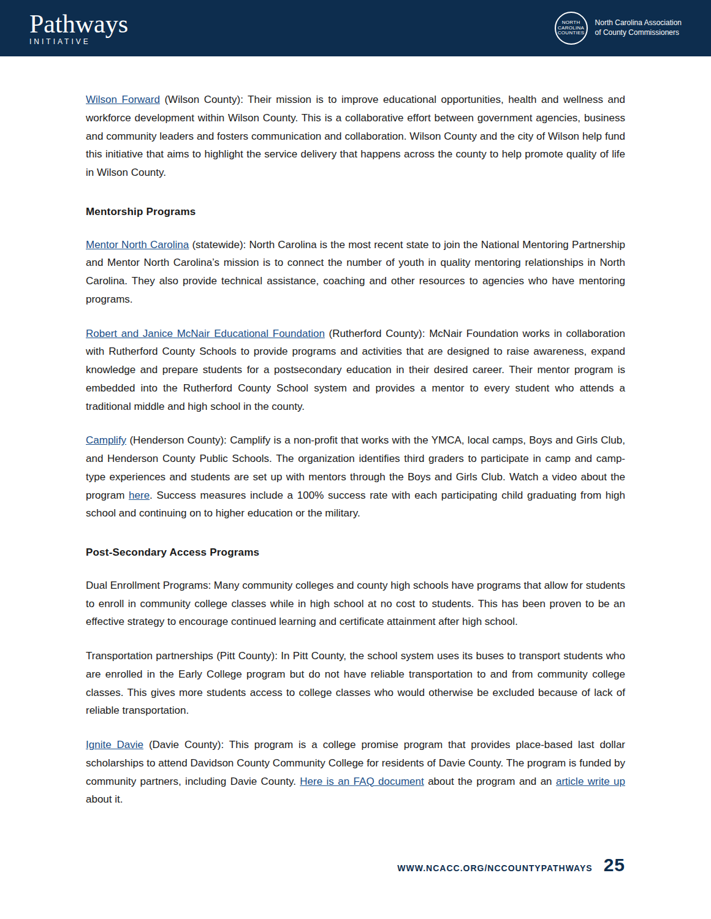Pathways Initiative
NORTH
CAROLINA
COUNTIES
North Carolina Association
of County Commissioners
Wilson Forward (Wilson County): Their mission is to improve educational opportunities, health and wellness and workforce development within Wilson County. This is a collaborative effort between government agencies, business and community leaders and fosters communication and collaboration. Wilson County and the city of Wilson help fund this initiative that aims to highlight the service delivery that happens across the county to help promote quality of life in Wilson County.
Mentorship Programs
Mentor North Carolina (statewide): North Carolina is the most recent state to join the National Mentoring Partnership and Mentor North Carolina’s mission is to connect the number of youth in quality mentoring relationships in North Carolina. They also provide technical assistance, coaching and other resources to agencies who have mentoring programs.
Robert and Janice McNair Educational Foundation (Rutherford County): McNair Foundation works in collaboration with Rutherford County Schools to provide programs and activities that are designed to raise awareness, expand knowledge and prepare students for a postsecondary education in their desired career. Their mentor program is embedded into the Rutherford County School system and provides a mentor to every student who attends a traditional middle and high school in the county.
Camplify (Henderson County): Camplify is a non-profit that works with the YMCA, local camps, Boys and Girls Club, and Henderson County Public Schools. The organization identifies third graders to participate in camp and camp-type experiences and students are set up with mentors through the Boys and Girls Club. Watch a video about the program here. Success measures include a 100% success rate with each participating child graduating from high school and continuing on to higher education or the military.
Post-Secondary Access Programs
Dual Enrollment Programs: Many community colleges and county high schools have programs that allow for students to enroll in community college classes while in high school at no cost to students. This has been proven to be an effective strategy to encourage continued learning and certificate attainment after high school.
Transportation partnerships (Pitt County): In Pitt County, the school system uses its buses to transport students who are enrolled in the Early College program but do not have reliable transportation to and from community college classes. This gives more students access to college classes who would otherwise be excluded because of lack of reliable transportation.
Ignite Davie (Davie County): This program is a college promise program that provides place-based last dollar scholarships to attend Davidson County Community College for residents of Davie County. The program is funded by community partners, including Davie County. Here is an FAQ document about the program and an article write up about it.
www.ncacc.org/nccountypathways 25